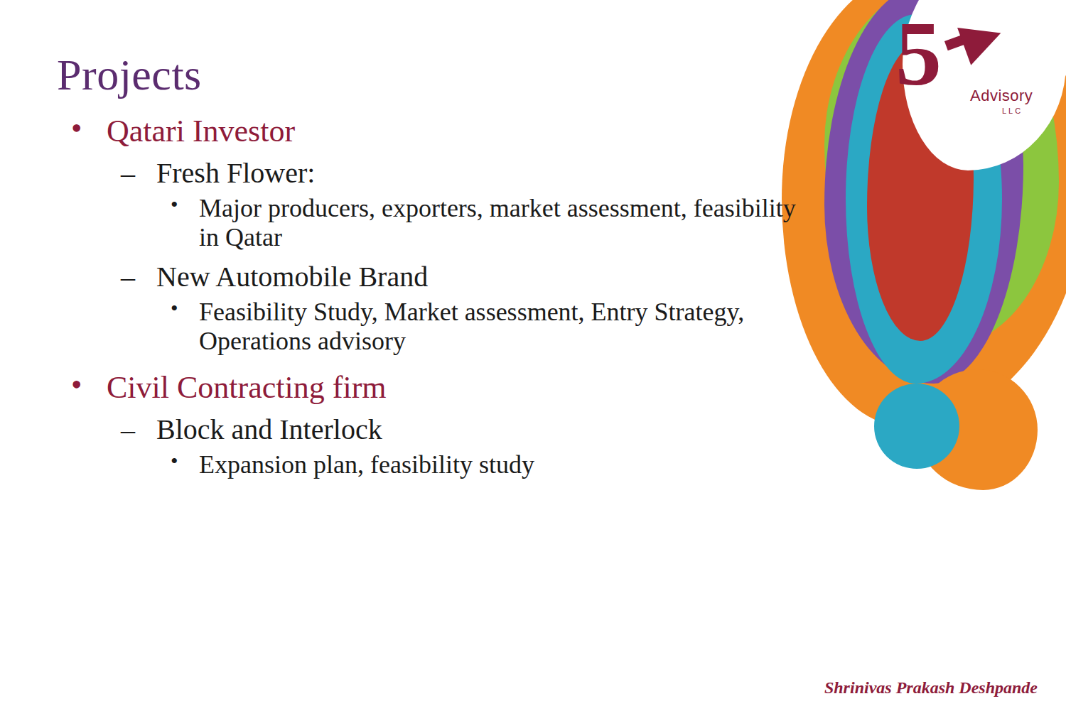5
Advisory
LLC
Projects
Qatari Investor
Fresh Flower:
Major producers, exporters, market assessment, feasibility in Qatar
New Automobile Brand
Feasibility Study, Market assessment, Entry Strategy, Operations advisory
Civil Contracting firm
Block and Interlock
Expansion plan, feasibility study
Shrinivas Prakash Deshpande